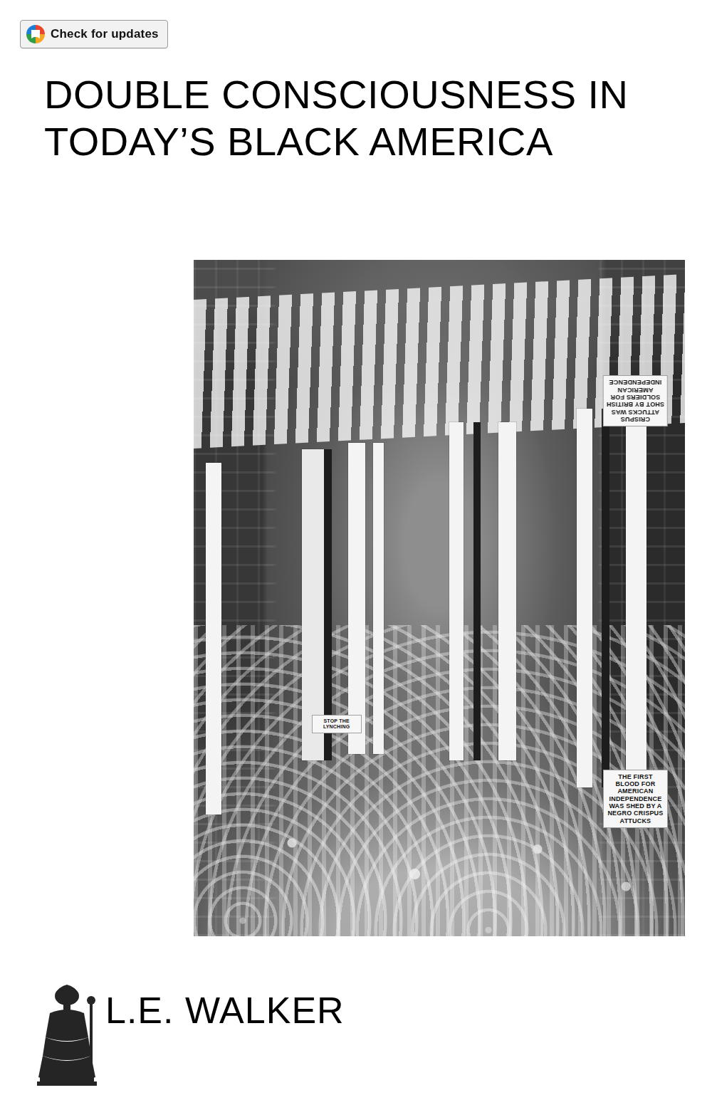Check for updates
Double Consciousness in Today’s Black America
Crispus Attucks was shot by British soldiers for American independence
The first blood for American independence was shed by a negro Crispus Attucks
Stop the lynching
L.E. Walker